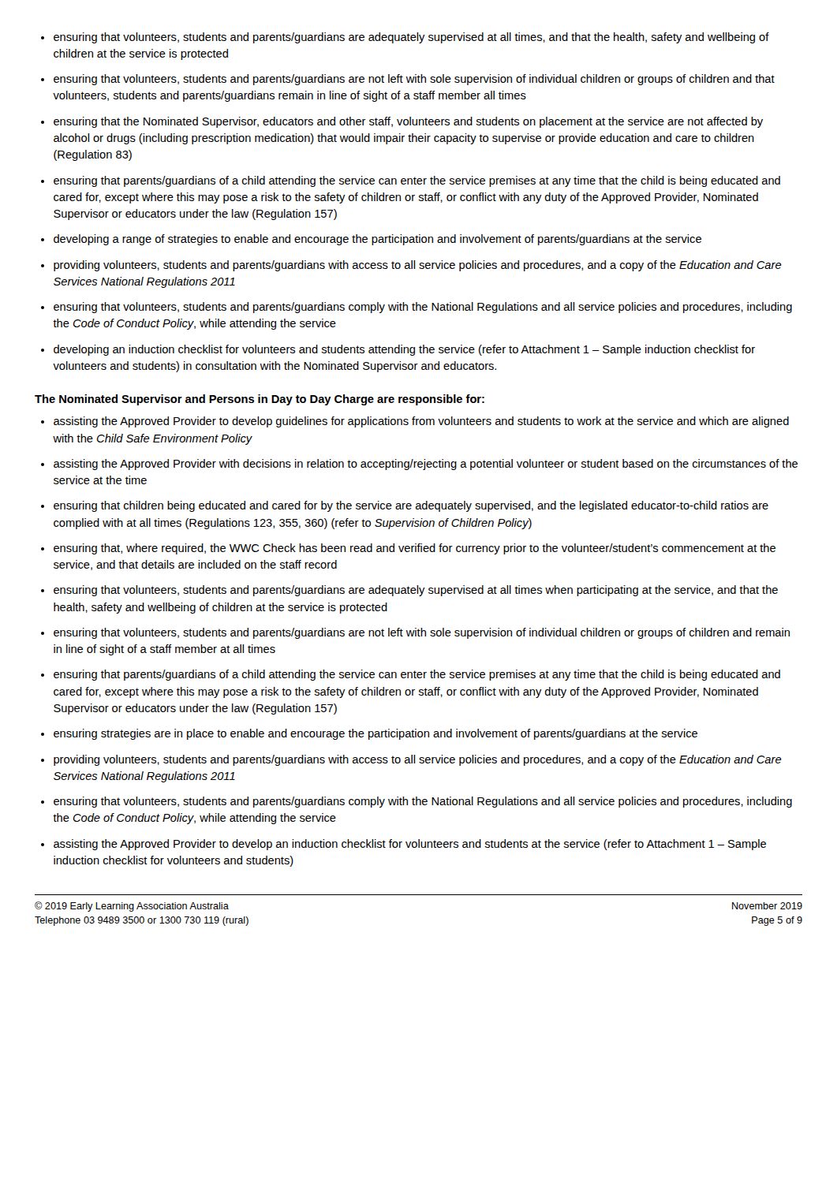ensuring that volunteers, students and parents/guardians are adequately supervised at all times, and that the health, safety and wellbeing of children at the service is protected
ensuring that volunteers, students and parents/guardians are not left with sole supervision of individual children or groups of children and that volunteers, students and parents/guardians remain in line of sight of a staff member all times
ensuring that the Nominated Supervisor, educators and other staff, volunteers and students on placement at the service are not affected by alcohol or drugs (including prescription medication) that would impair their capacity to supervise or provide education and care to children (Regulation 83)
ensuring that parents/guardians of a child attending the service can enter the service premises at any time that the child is being educated and cared for, except where this may pose a risk to the safety of children or staff, or conflict with any duty of the Approved Provider, Nominated Supervisor or educators under the law (Regulation 157)
developing a range of strategies to enable and encourage the participation and involvement of parents/guardians at the service
providing volunteers, students and parents/guardians with access to all service policies and procedures, and a copy of the Education and Care Services National Regulations 2011
ensuring that volunteers, students and parents/guardians comply with the National Regulations and all service policies and procedures, including the Code of Conduct Policy, while attending the service
developing an induction checklist for volunteers and students attending the service (refer to Attachment 1 – Sample induction checklist for volunteers and students) in consultation with the Nominated Supervisor and educators.
The Nominated Supervisor and Persons in Day to Day Charge are responsible for:
assisting the Approved Provider to develop guidelines for applications from volunteers and students to work at the service and which are aligned with the Child Safe Environment Policy
assisting the Approved Provider with decisions in relation to accepting/rejecting a potential volunteer or student based on the circumstances of the service at the time
ensuring that children being educated and cared for by the service are adequately supervised, and the legislated educator-to-child ratios are complied with at all times (Regulations 123, 355, 360) (refer to Supervision of Children Policy)
ensuring that, where required, the WWC Check has been read and verified for currency prior to the volunteer/student’s commencement at the service, and that details are included on the staff record
ensuring that volunteers, students and parents/guardians are adequately supervised at all times when participating at the service, and that the health, safety and wellbeing of children at the service is protected
ensuring that volunteers, students and parents/guardians are not left with sole supervision of individual children or groups of children and remain in line of sight of a staff member at all times
ensuring that parents/guardians of a child attending the service can enter the service premises at any time that the child is being educated and cared for, except where this may pose a risk to the safety of children or staff, or conflict with any duty of the Approved Provider, Nominated Supervisor or educators under the law (Regulation 157)
ensuring strategies are in place to enable and encourage the participation and involvement of parents/guardians at the service
providing volunteers, students and parents/guardians with access to all service policies and procedures, and a copy of the Education and Care Services National Regulations 2011
ensuring that volunteers, students and parents/guardians comply with the National Regulations and all service policies and procedures, including the Code of Conduct Policy, while attending the service
assisting the Approved Provider to develop an induction checklist for volunteers and students at the service (refer to Attachment 1 – Sample induction checklist for volunteers and students)
© 2019 Early Learning Association Australia
Telephone 03 9489 3500 or 1300 730 119 (rural)
November 2019
Page 5 of 9